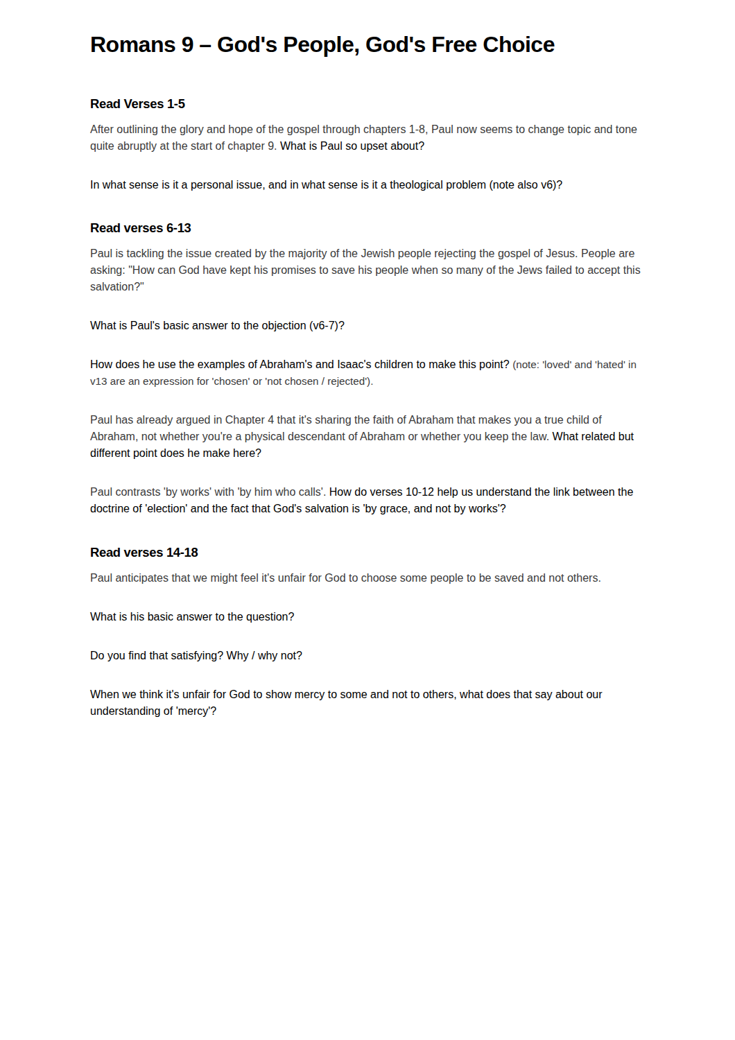Romans 9 – God's People, God's Free Choice
Read Verses 1-5
After outlining the glory and hope of the gospel through chapters 1-8, Paul now seems to change topic and tone quite abruptly at the start of chapter 9. What is Paul so upset about?
In what sense is it a personal issue, and in what sense is it a theological problem (note also v6)?
Read verses 6-13
Paul is tackling the issue created by the majority of the Jewish people rejecting the gospel of Jesus. People are asking: "How can God have kept his promises to save his people when so many of the Jews failed to accept this salvation?"
What is Paul's basic answer to the objection (v6-7)?
How does he use the examples of Abraham's and Isaac's children to make this point? (note: 'loved' and 'hated' in v13 are an expression for 'chosen' or 'not chosen / rejected').
Paul has already argued in Chapter 4 that it's sharing the faith of Abraham that makes you a true child of Abraham, not whether you're a physical descendant of Abraham or whether you keep the law. What related but different point does he make here?
Paul contrasts 'by works' with 'by him who calls'. How do verses 10-12 help us understand the link between the doctrine of 'election' and the fact that God's salvation is 'by grace, and not by works'?
Read verses 14-18
Paul anticipates that we might feel it's unfair for God to choose some people to be saved and not others.
What is his basic answer to the question?
Do you find that satisfying? Why / why not?
When we think it's unfair for God to show mercy to some and not to others, what does that say about our understanding of 'mercy'?